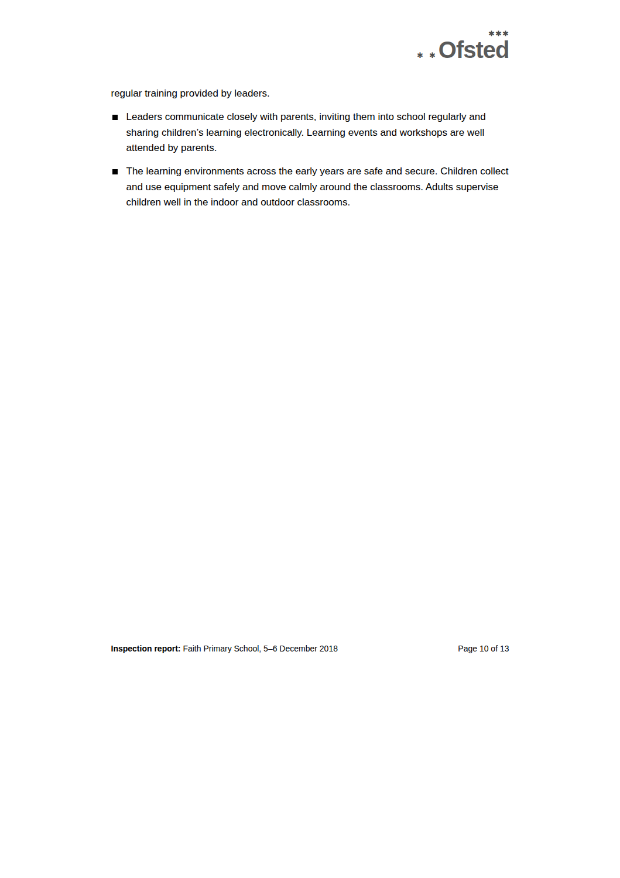✱✱✱
✱ ✱Ofsted
regular training provided by leaders.
Leaders communicate closely with parents, inviting them into school regularly and sharing children’s learning electronically. Learning events and workshops are well attended by parents.
The learning environments across the early years are safe and secure. Children collect and use equipment safely and move calmly around the classrooms. Adults supervise children well in the indoor and outdoor classrooms.
Inspection report: Faith Primary School, 5–6 December 2018
Page 10 of 13